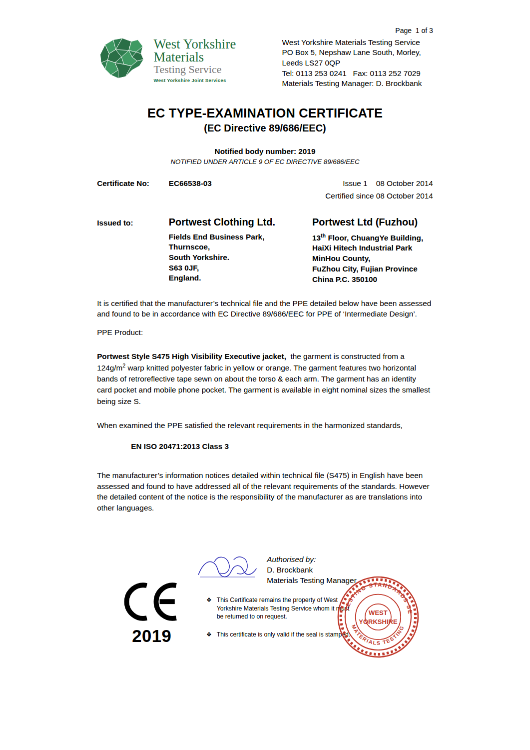Page 1 of 3
West Yorkshire
Materials
Testing Service
West Yorkshire Joint Services
West Yorkshire Materials Testing Service
PO Box 5, Nepshaw Lane South, Morley,
Leeds LS27 0QP
Tel: 0113 253 0241 Fax: 0113 252 7029
Materials Testing Manager: D. Brockbank
EC TYPE-EXAMINATION CERTIFICATE
(EC Directive 89/686/EEC)
Notified body number: 2019
NOTIFIED UNDER ARTICLE 9 OF EC DIRECTIVE 89/686/EEC
Certificate No:
EC66538-03
Issue 1 08 October 2014
Certified since 08 October 2014
Issued to:
Portwest Clothing Ltd.
Fields End Business Park,
Thurnscoe,
South Yorkshire.
S63 0JF,
England.
Portwest Ltd (Fuzhou)
13th Floor, ChuangYe Building,
HaiXi Hitech Industrial Park
MinHou County,
FuZhou City, Fujian Province
China P.C. 350100
It is certified that the manufacturer’s technical file and the PPE detailed below have been assessed and found to be in accordance with EC Directive 89/686/EEC for PPE of ‘Intermediate Design’.
PPE Product:
Portwest Style S475 High Visibility Executive jacket, the garment is constructed from a 124g/m2 warp knitted polyester fabric in yellow or orange. The garment features two horizontal bands of retroreflective tape sewn on about the torso & each arm. The garment has an identity card pocket and mobile phone pocket. The garment is available in eight nominal sizes the smallest being size S.
When examined the PPE satisfied the relevant requirements in the harmonized standards,
EN ISO 20471:2013 Class 3
The manufacturer’s information notices detailed within technical file (S475) in English have been assessed and found to have addressed all of the relevant requirements of the standards. However the detailed content of the notice is the responsibility of the manufacturer as are translations into other languages.
Authorised by:
D. Brockbank
Materials Testing Manager
2019
❖ This Certificate remains the property of West Yorkshire Materials Testing Service whom it must be returned to on request.
❖ This certificate is only valid if the seal is stamped.
TESTING STANDARDS SERVICE MATERIALS TESTING WEST YORKSHIRE